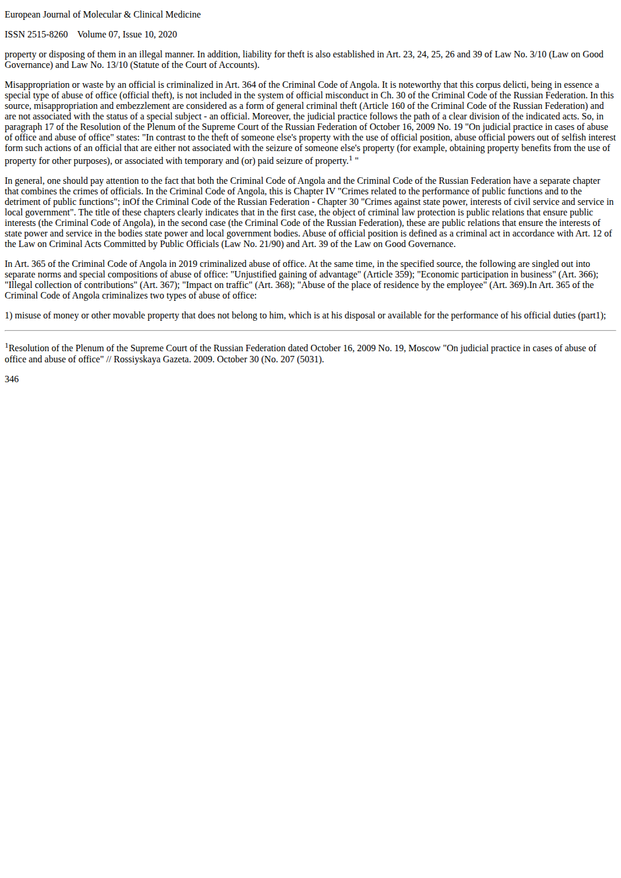European Journal of Molecular & Clinical Medicine
ISSN 2515-8260 Volume 07, Issue 10, 2020
property or disposing of them in an illegal manner. In addition, liability for theft is also established in Art. 23, 24, 25, 26 and 39 of Law No. 3/10 (Law on Good Governance) and Law No. 13/10 (Statute of the Court of Accounts).
Misappropriation or waste by an official is criminalized in Art. 364 of the Criminal Code of Angola. It is noteworthy that this corpus delicti, being in essence a special type of abuse of office (official theft), is not included in the system of official misconduct in Ch. 30 of the Criminal Code of the Russian Federation. In this source, misappropriation and embezzlement are considered as a form of general criminal theft (Article 160 of the Criminal Code of the Russian Federation) and are not associated with the status of a special subject - an official. Moreover, the judicial practice follows the path of a clear division of the indicated acts. So, in paragraph 17 of the Resolution of the Plenum of the Supreme Court of the Russian Federation of October 16, 2009 No. 19 "On judicial practice in cases of abuse of office and abuse of office" states: "In contrast to the theft of someone else's property with the use of official position, abuse official powers out of selfish interest form such actions of an official that are either not associated with the seizure of someone else's property (for example, obtaining property benefits from the use of property for other purposes), or associated with temporary and (or) paid seizure of property.1 "
In general, one should pay attention to the fact that both the Criminal Code of Angola and the Criminal Code of the Russian Federation have a separate chapter that combines the crimes of officials. In the Criminal Code of Angola, this is Chapter IV "Crimes related to the performance of public functions and to the detriment of public functions"; inOf the Criminal Code of the Russian Federation - Chapter 30 "Crimes against state power, interests of civil service and service in local government". The title of these chapters clearly indicates that in the first case, the object of criminal law protection is public relations that ensure public interests (the Criminal Code of Angola), in the second case (the Criminal Code of the Russian Federation), these are public relations that ensure the interests of state power and service in the bodies state power and local government bodies. Abuse of official position is defined as a criminal act in accordance with Art. 12 of the Law on Criminal Acts Committed by Public Officials (Law No. 21/90) and Art. 39 of the Law on Good Governance.
In Art. 365 of the Criminal Code of Angola in 2019 criminalized abuse of office. At the same time, in the specified source, the following are singled out into separate norms and special compositions of abuse of office: "Unjustified gaining of advantage" (Article 359); "Economic participation in business" (Art. 366); "Illegal collection of contributions" (Art. 367); "Impact on traffic" (Art. 368); "Abuse of the place of residence by the employee" (Art. 369).In Art. 365 of the Criminal Code of Angola criminalizes two types of abuse of office:
1) misuse of money or other movable property that does not belong to him, which is at his disposal or available for the performance of his official duties (part1);
1Resolution of the Plenum of the Supreme Court of the Russian Federation dated October 16, 2009 No. 19, Moscow "On judicial practice in cases of abuse of office and abuse of office" // Rossiyskaya Gazeta. 2009. October 30 (No. 207 (5031).
346